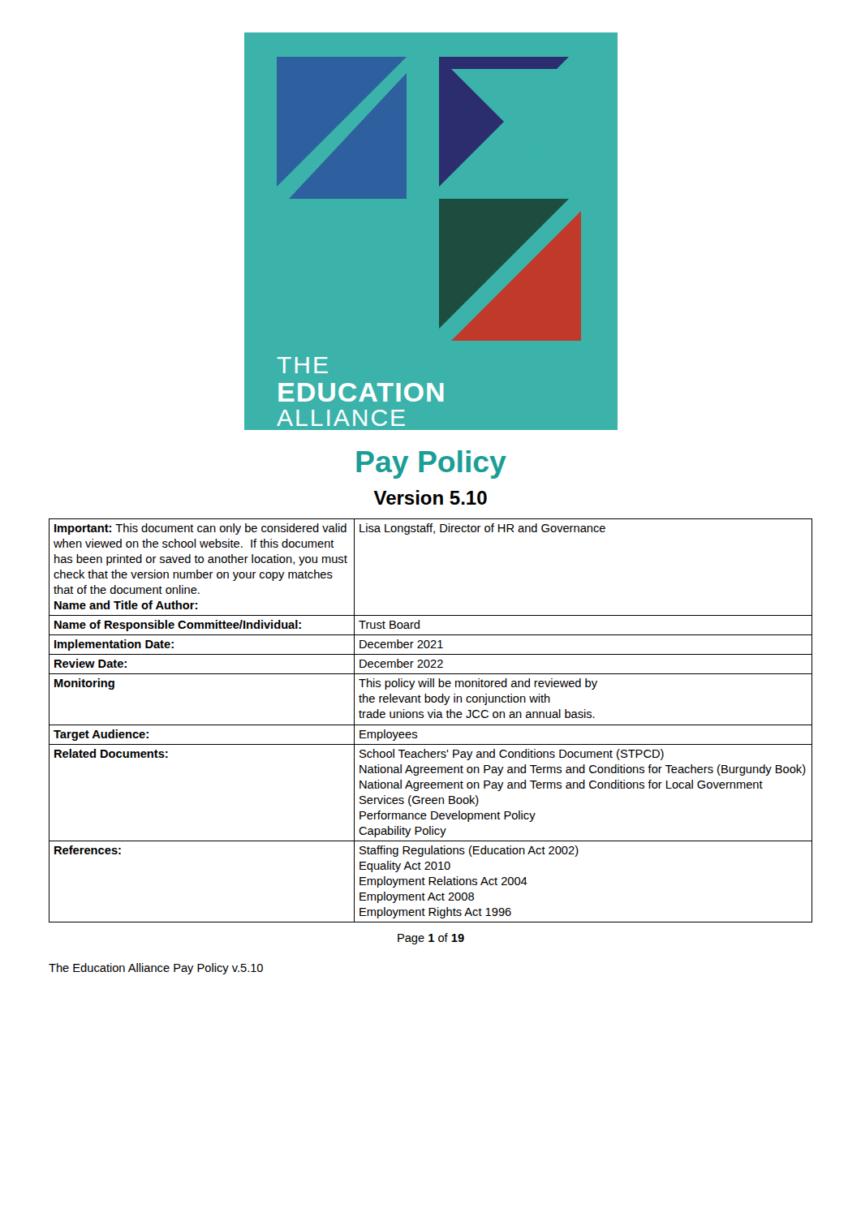THE EDUCATION ALLIANCE
Pay Policy
Version 5.10
| Important: This document can only be considered valid when viewed on the school website. If this document has been printed or saved to another location, you must check that the version number on your copy matches that of the document online. Name and Title of Author: | Lisa Longstaff, Director of HR and Governance |
| Name of Responsible Committee/Individual: | Trust Board |
| Implementation Date: | December 2021 |
| Review Date: | December 2022 |
| Monitoring | This policy will be monitored and reviewed by the relevant body in conjunction with trade unions via the JCC on an annual basis. |
| Target Audience: | Employees |
| Related Documents: | School Teachers' Pay and Conditions Document (STPCD) National Agreement on Pay and Terms and Conditions for Teachers (Burgundy Book) National Agreement on Pay and Terms and Conditions for Local Government Services (Green Book) Performance Development Policy Capability Policy |
| References: | Staffing Regulations (Education Act 2002) Equality Act 2010 Employment Relations Act 2004 Employment Act 2008 Employment Rights Act 1996 |
Page 1 of 19
The Education Alliance Pay Policy v.5.10